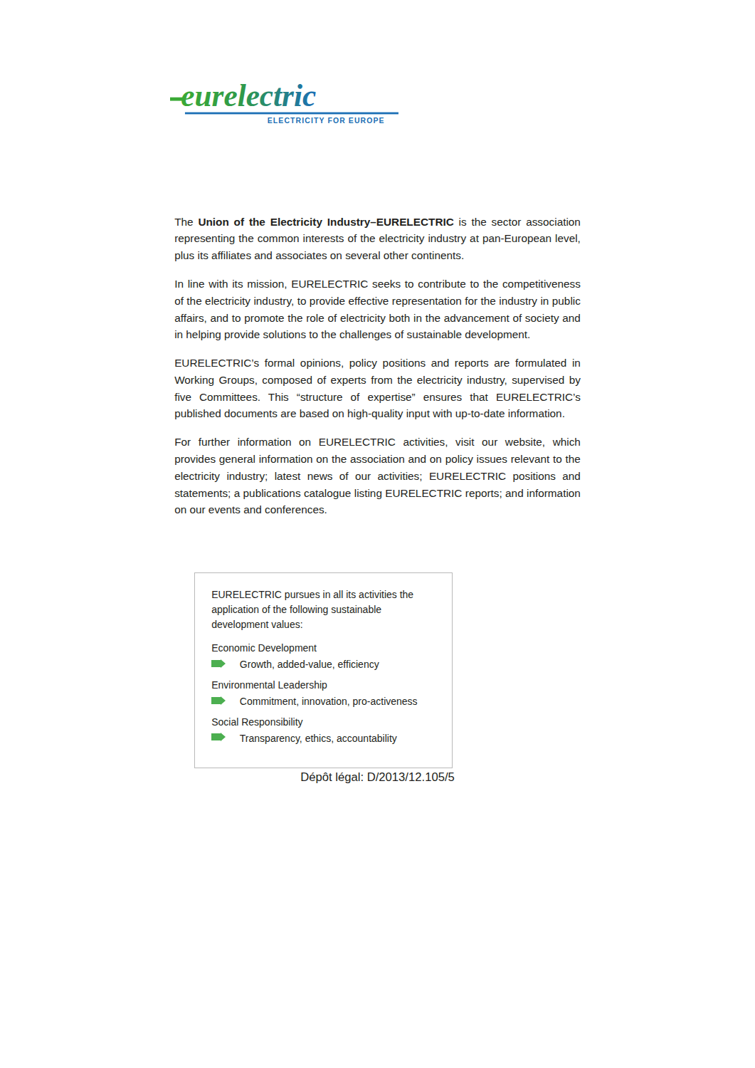eurelectric ELECTRICITY FOR EUROPE
The Union of the Electricity Industry–EURELECTRIC is the sector association representing the common interests of the electricity industry at pan-European level, plus its affiliates and associates on several other continents.
In line with its mission, EURELECTRIC seeks to contribute to the competitiveness of the electricity industry, to provide effective representation for the industry in public affairs, and to promote the role of electricity both in the advancement of society and in helping provide solutions to the challenges of sustainable development.
EURELECTRIC’s formal opinions, policy positions and reports are formulated in Working Groups, composed of experts from the electricity industry, supervised by five Committees. This “structure of expertise” ensures that EURELECTRIC’s published documents are based on high-quality input with up-to-date information.
For further information on EURELECTRIC activities, visit our website, which provides general information on the association and on policy issues relevant to the electricity industry; latest news of our activities; EURELECTRIC positions and statements; a publications catalogue listing EURELECTRIC reports; and information on our events and conferences.
EURELECTRIC pursues in all its activities the application of the following sustainable development values:
Economic Development
Growth, added-value, efficiency
Environmental Leadership
Commitment, innovation, pro-activeness
Social Responsibility
Transparency, ethics, accountability
Dépôt légal: D/2013/12.105/5